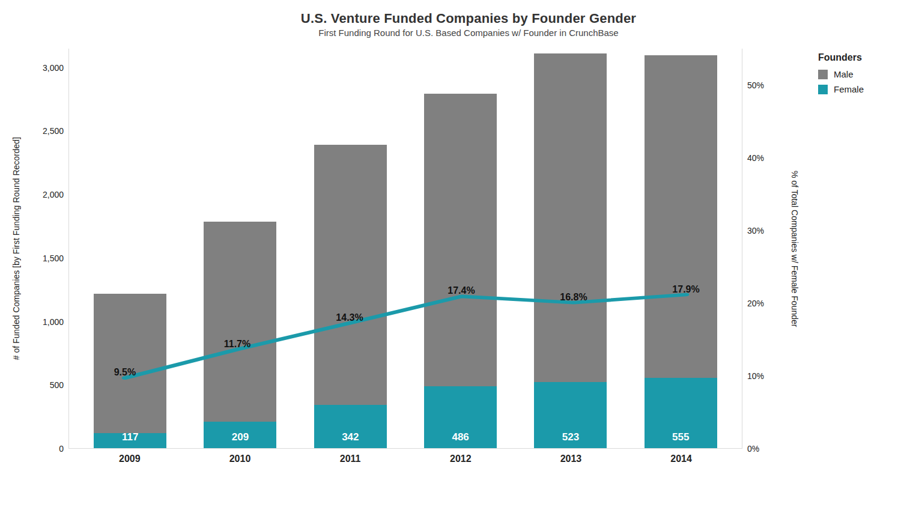U.S. Venture Funded Companies by Founder Gender
First Funding Round for U.S. Based Companies w/ Founder in CrunchBase
# of Funded Companies [by First Funding Round Recorded]
3,000
2,500
2,000
1,500
1,000
500
0
117
209
342
486
523
555
9.5%
11.7%
14.3%
17.4%
16.8%
17.9%
50%
40%
30%
20%
10%
0%
% of Total Companies w/ Female Founder
Founders
Male
Female
2009
2010
2011
2012
2013
2014